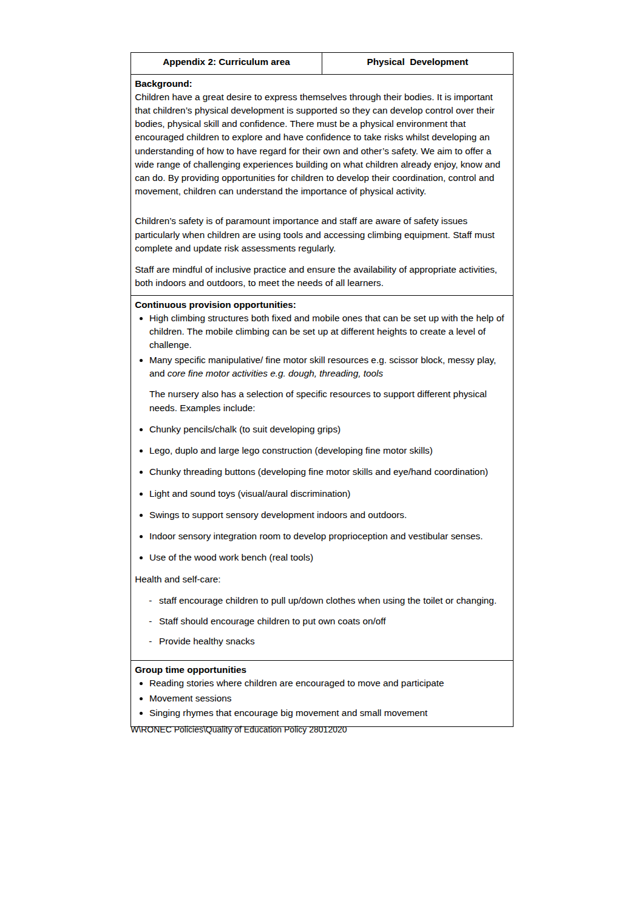| Appendix 2: Curriculum area | Physical Development |
| Background: Children have a great desire to express themselves through their bodies. It is important that children’s physical development is supported so they can develop control over their bodies, physical skill and confidence. There must be a physical environment that encouraged children to explore and have confidence to take risks whilst developing an understanding of how to have regard for their own and other’s safety. We aim to offer a wide range of challenging experiences building on what children already enjoy, know and can do. By providing opportunities for children to develop their coordination, control and movement, children can understand the importance of physical activity. Children’s safety is of paramount importance and staff are aware of safety issues particularly when children are using tools and accessing climbing equipment. Staff must complete and update risk assessments regularly. Staff are mindful of inclusive practice and ensure the availability of appropriate activities, both indoors and outdoors, to meet the needs of all learners. |
| Continuous provision opportunities: High climbing structures both fixed and mobile ones that can be set up with the help of children. The mobile climbing can be set up at different heights to create a level of challenge. Many specific manipulative/ fine motor skill resources e.g. scissor block, messy play, and core fine motor activities e.g. dough, threading, tools The nursery also has a selection of specific resources to support different physical needs. Examples include: Chunky pencils/chalk (to suit developing grips) Lego, duplo and large lego construction (developing fine motor skills) Chunky threading buttons (developing fine motor skills and eye/hand coordination) Light and sound toys (visual/aural discrimination) Swings to support sensory development indoors and outdoors. Indoor sensory integration room to develop proprioception and vestibular senses. Use of the wood work bench (real tools) Health and self-care: staff encourage children to pull up/down clothes when using the toilet or changing. Staff should encourage children to put own coats on/off Provide healthy snacks |
| Group time opportunities Reading stories where children are encouraged to move and participate Movement sessions Singing rhymes that encourage big movement and small movement |
W\RONEC Policies\Quality of Education Policy 28012020